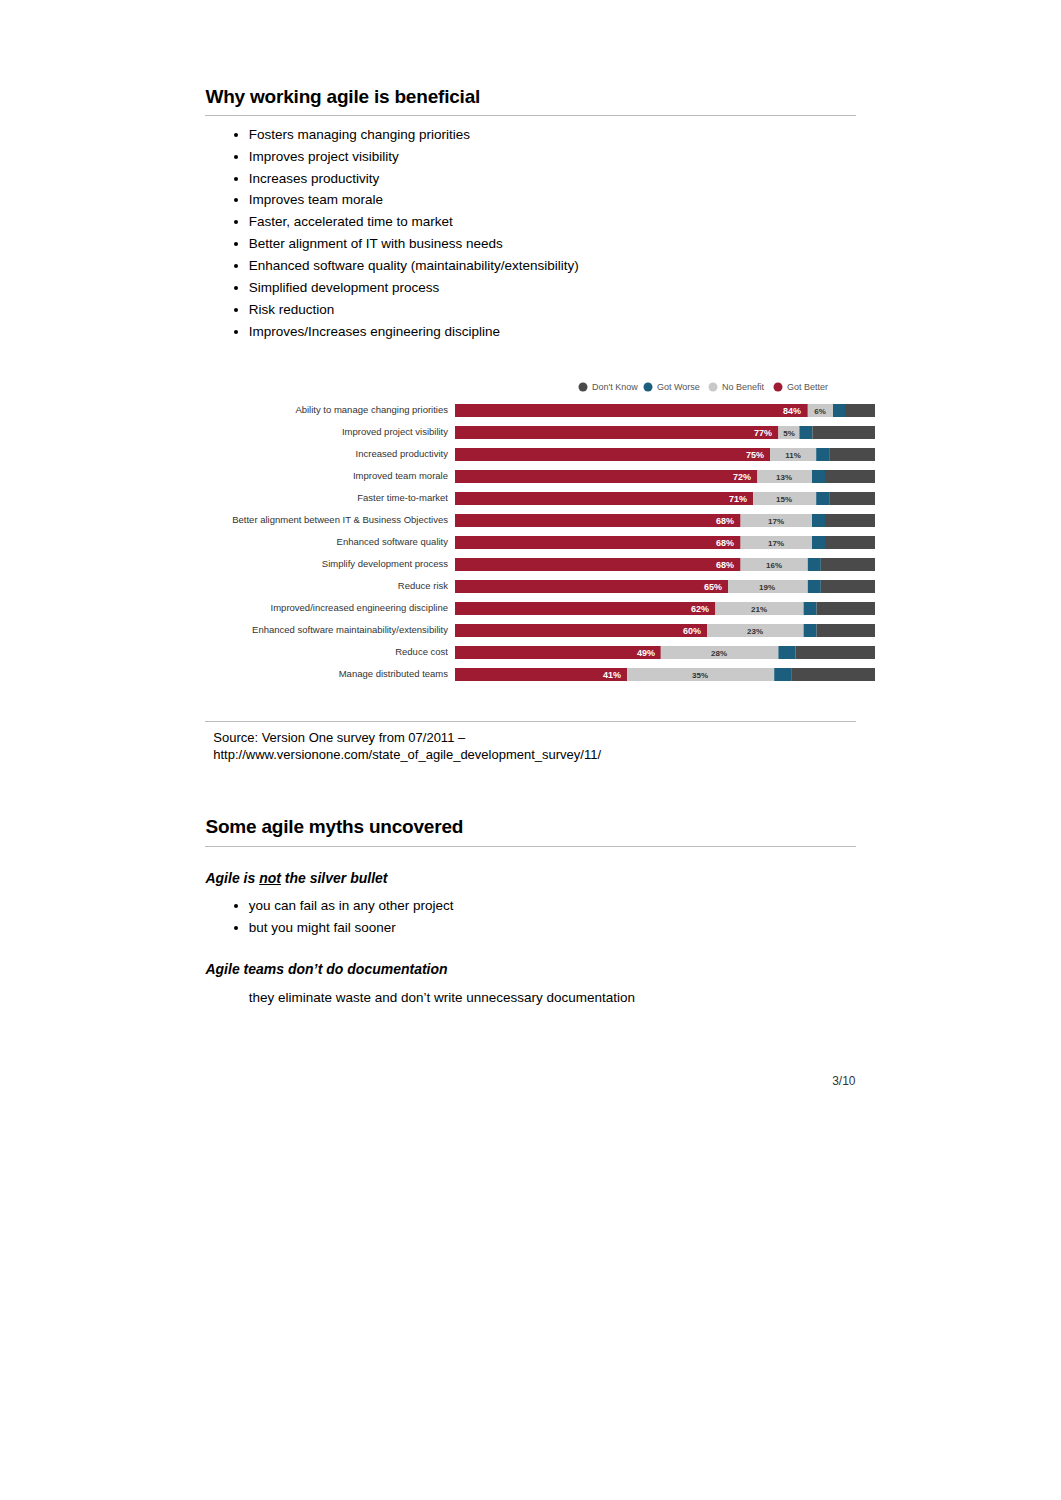Why working agile is beneficial
Fosters managing changing priorities
Improves project visibility
Increases productivity
Improves team morale
Faster, accelerated time to market
Better alignment of IT with business needs
Enhanced software quality (maintainability/extensibility)
Simplified development process
Risk reduction
Improves/Increases engineering discipline
Don't Know Got Worse No Benefit Got Better Ability to manage changing priorities 84% 6% Improved project visibility 77% 5% Increased productivity 75% 11% Improved team morale 72% 13% Faster time-to-market 71% 15% Better alignment between IT & Business Objectives 68% 17% Enhanced software quality 68% 17% Simplify development process 68% 16% Reduce risk 65% 19% Improved/increased engineering discipline 62% 21% Enhanced software maintainability/extensibility 60% 23% Reduce cost 49% 28% Manage distributed teams 41% 35%
Source: Version One survey from 07/2011 –
http://www.versionone.com/state_of_agile_development_survey/11/
Some agile myths uncovered
Agile is not the silver bullet
you can fail as in any other project
but you might fail sooner
Agile teams don’t do documentation
they eliminate waste and don’t write unnecessary documentation
3/10